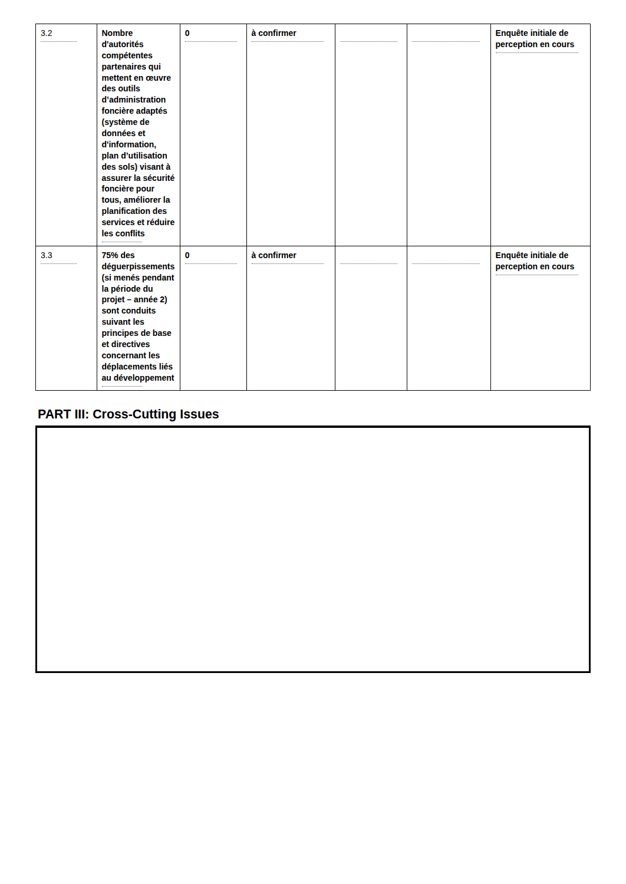| 3.2 | Nombre d'autorités compétentes partenaires qui mettent en œuvre des outils d’administration foncière adaptés (système de données et d'information, plan d’utilisation des sols) visant à assurer la sécurité foncière pour tous, améliorer la planification des services et réduire les conflits | 0 | à confirmer | | | Enquête initiale de perception en cours |
| 3.3 | 75% des déguerpissements (si menés pendant la période du projet – année 2) sont conduits suivant les principes de base et directives concernant les déplacements liés au développement | 0 | à confirmer | | | Enquête initiale de perception en cours |
PART III: Cross-Cutting Issues